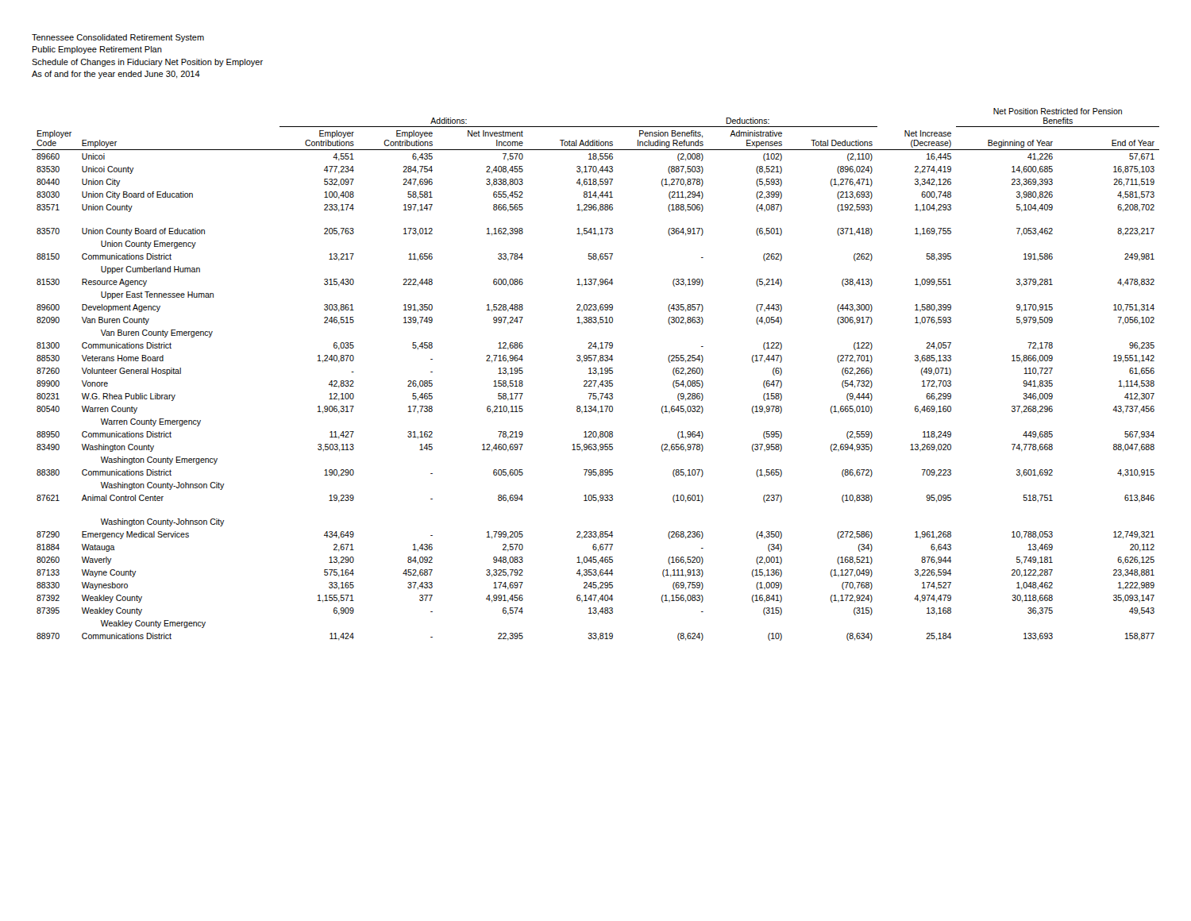Tennessee Consolidated Retirement System
Public Employee Retirement Plan
Schedule of Changes in Fiduciary Net Position by Employer
As of and for the year ended June 30, 2014
| | | Additions: | Deductions: | | Net Position Restricted for Pension Benefits |
| --- | --- | --- | --- | --- | --- |
| Employer Code | Employer | Employer Contributions | Employee Contributions | Net Investment Income | Total Additions | Pension Benefits, Including Refunds | Administrative Expenses | Total Deductions | Net Increase (Decrease) | Beginning of Year | End of Year |
| 89660 | Unicoi | 4,551 | 6,435 | 7,570 | 18,556 | (2,008) | (102) | (2,110) | 16,445 | 41,226 | 57,671 |
| 83530 | Unicoi County | 477,234 | 284,754 | 2,408,455 | 3,170,443 | (887,503) | (8,521) | (896,024) | 2,274,419 | 14,600,685 | 16,875,103 |
| 80440 | Union City | 532,097 | 247,696 | 3,838,803 | 4,618,597 | (1,270,878) | (5,593) | (1,276,471) | 3,342,126 | 23,369,393 | 26,711,519 |
| 83030 | Union City Board of Education | 100,408 | 58,581 | 655,452 | 814,441 | (211,294) | (2,399) | (213,693) | 600,748 | 3,980,826 | 4,581,573 |
| 83571 | Union County | 233,174 | 197,147 | 866,565 | 1,296,886 | (188,506) | (4,087) | (192,593) | 1,104,293 | 5,104,409 | 6,208,702 |
| 83570 | Union County Board of Education | 205,763 | 173,012 | 1,162,398 | 1,541,173 | (364,917) | (6,501) | (371,418) | 1,169,755 | 7,053,462 | 8,223,217 |
| | Union County Emergency | |
| 88150 | Communications District | 13,217 | 11,656 | 33,784 | 58,657 | - | (262) | (262) | 58,395 | 191,586 | 249,981 |
| | Upper Cumberland Human | |
| 81530 | Resource Agency | 315,430 | 222,448 | 600,086 | 1,137,964 | (33,199) | (5,214) | (38,413) | 1,099,551 | 3,379,281 | 4,478,832 |
| | Upper East Tennessee Human | |
| 89600 | Development Agency | 303,861 | 191,350 | 1,528,488 | 2,023,699 | (435,857) | (7,443) | (443,300) | 1,580,399 | 9,170,915 | 10,751,314 |
| 82090 | Van Buren County | 246,515 | 139,749 | 997,247 | 1,383,510 | (302,863) | (4,054) | (306,917) | 1,076,593 | 5,979,509 | 7,056,102 |
| | Van Buren County Emergency | |
| 81300 | Communications District | 6,035 | 5,458 | 12,686 | 24,179 | - | (122) | (122) | 24,057 | 72,178 | 96,235 |
| 88530 | Veterans Home Board | 1,240,870 | - | 2,716,964 | 3,957,834 | (255,254) | (17,447) | (272,701) | 3,685,133 | 15,866,009 | 19,551,142 |
| 87260 | Volunteer General Hospital | - | - | 13,195 | 13,195 | (62,260) | (6) | (62,266) | (49,071) | 110,727 | 61,656 |
| 89900 | Vonore | 42,832 | 26,085 | 158,518 | 227,435 | (54,085) | (647) | (54,732) | 172,703 | 941,835 | 1,114,538 |
| 80231 | W.G. Rhea Public Library | 12,100 | 5,465 | 58,177 | 75,743 | (9,286) | (158) | (9,444) | 66,299 | 346,009 | 412,307 |
| 80540 | Warren County | 1,906,317 | 17,738 | 6,210,115 | 8,134,170 | (1,645,032) | (19,978) | (1,665,010) | 6,469,160 | 37,268,296 | 43,737,456 |
| | Warren County Emergency | |
| 88950 | Communications District | 11,427 | 31,162 | 78,219 | 120,808 | (1,964) | (595) | (2,559) | 118,249 | 449,685 | 567,934 |
| 83490 | Washington County | 3,503,113 | 145 | 12,460,697 | 15,963,955 | (2,656,978) | (37,958) | (2,694,935) | 13,269,020 | 74,778,668 | 88,047,688 |
| | Washington County Emergency | |
| 88380 | Communications District | 190,290 | - | 605,605 | 795,895 | (85,107) | (1,565) | (86,672) | 709,223 | 3,601,692 | 4,310,915 |
| | Washington County-Johnson City | |
| 87621 | Animal Control Center | 19,239 | - | 86,694 | 105,933 | (10,601) | (237) | (10,838) | 95,095 | 518,751 | 613,846 |
| | Washington County-Johnson City | |
| 87290 | Emergency Medical Services | 434,649 | - | 1,799,205 | 2,233,854 | (268,236) | (4,350) | (272,586) | 1,961,268 | 10,788,053 | 12,749,321 |
| 81884 | Watauga | 2,671 | 1,436 | 2,570 | 6,677 | - | (34) | (34) | 6,643 | 13,469 | 20,112 |
| 80260 | Waverly | 13,290 | 84,092 | 948,083 | 1,045,465 | (166,520) | (2,001) | (168,521) | 876,944 | 5,749,181 | 6,626,125 |
| 87133 | Wayne County | 575,164 | 452,687 | 3,325,792 | 4,353,644 | (1,111,913) | (15,136) | (1,127,049) | 3,226,594 | 20,122,287 | 23,348,881 |
| 88330 | Waynesboro | 33,165 | 37,433 | 174,697 | 245,295 | (69,759) | (1,009) | (70,768) | 174,527 | 1,048,462 | 1,222,989 |
| 87392 | Weakley County | 1,155,571 | 377 | 4,991,456 | 6,147,404 | (1,156,083) | (16,841) | (1,172,924) | 4,974,479 | 30,118,668 | 35,093,147 |
| 87395 | Weakley County | 6,909 | - | 6,574 | 13,483 | - | (315) | (315) | 13,168 | 36,375 | 49,543 |
| | Weakley County Emergency | |
| 88970 | Communications District | 11,424 | - | 22,395 | 33,819 | (8,624) | (10) | (8,634) | 25,184 | 133,693 | 158,877 |